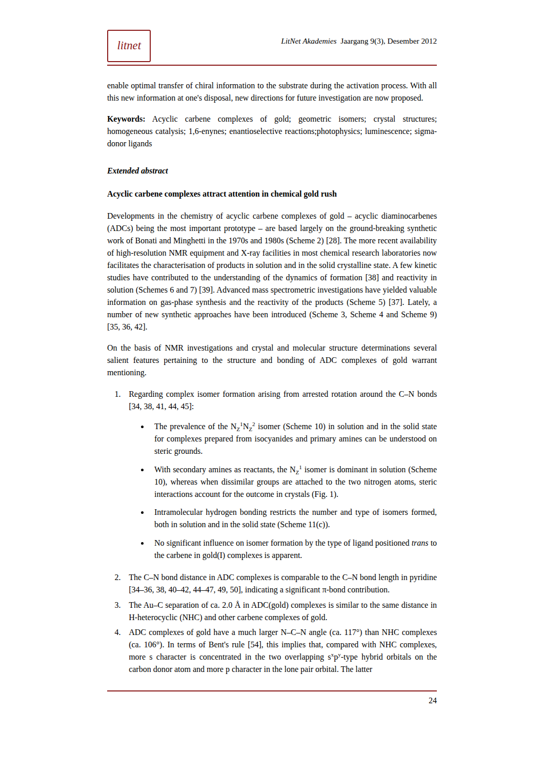litnet
LitNet Akademies Jaargang 9(3), Desember 2012
enable optimal transfer of chiral information to the substrate during the activation process. With all this new information at one's disposal, new directions for future investigation are now proposed.
Keywords: Acyclic carbene complexes of gold; geometric isomers; crystal structures; homogeneous catalysis; 1,6-enynes; enantioselective reactions;photophysics; luminescence; sigma-donor ligands
Extended abstract
Acyclic carbene complexes attract attention in chemical gold rush
Developments in the chemistry of acyclic carbene complexes of gold – acyclic diaminocarbenes (ADCs) being the most important prototype – are based largely on the ground-breaking synthetic work of Bonati and Minghetti in the 1970s and 1980s (Scheme 2) [28]. The more recent availability of high-resolution NMR equipment and X-ray facilities in most chemical research laboratories now facilitates the characterisation of products in solution and in the solid crystalline state. A few kinetic studies have contributed to the understanding of the dynamics of formation [38] and reactivity in solution (Schemes 6 and 7) [39]. Advanced mass spectrometric investigations have yielded valuable information on gas-phase synthesis and the reactivity of the products (Scheme 5) [37]. Lately, a number of new synthetic approaches have been introduced (Scheme 3, Scheme 4 and Scheme 9) [35, 36, 42].
On the basis of NMR investigations and crystal and molecular structure determinations several salient features pertaining to the structure and bonding of ADC complexes of gold warrant mentioning.
Regarding complex isomer formation arising from arrested rotation around the C–N bonds [34, 38, 41, 44, 45]:
The prevalence of the NZ1NZ2 isomer (Scheme 10) in solution and in the solid state for complexes prepared from isocyanides and primary amines can be understood on steric grounds.
With secondary amines as reactants, the NZ1 isomer is dominant in solution (Scheme 10), whereas when dissimilar groups are attached to the two nitrogen atoms, steric interactions account for the outcome in crystals (Fig. 1).
Intramolecular hydrogen bonding restricts the number and type of isomers formed, both in solution and in the solid state (Scheme 11(c)).
No significant influence on isomer formation by the type of ligand positioned trans to the carbene in gold(I) complexes is apparent.
The C–N bond distance in ADC complexes is comparable to the C–N bond length in pyridine [34–36, 38, 40–42, 44–47, 49, 50], indicating a significant π-bond contribution.
The Au–C separation of ca. 2.0 Å in ADC(gold) complexes is similar to the same distance in H-heterocyclic (NHC) and other carbene complexes of gold.
ADC complexes of gold have a much larger N–C–N angle (ca. 117°) than NHC complexes (ca. 106°). In terms of Bent's rule [54], this implies that, compared with NHC complexes, more s character is concentrated in the two overlapping sxpy-type hybrid orbitals on the carbon donor atom and more p character in the lone pair orbital. The latter
24